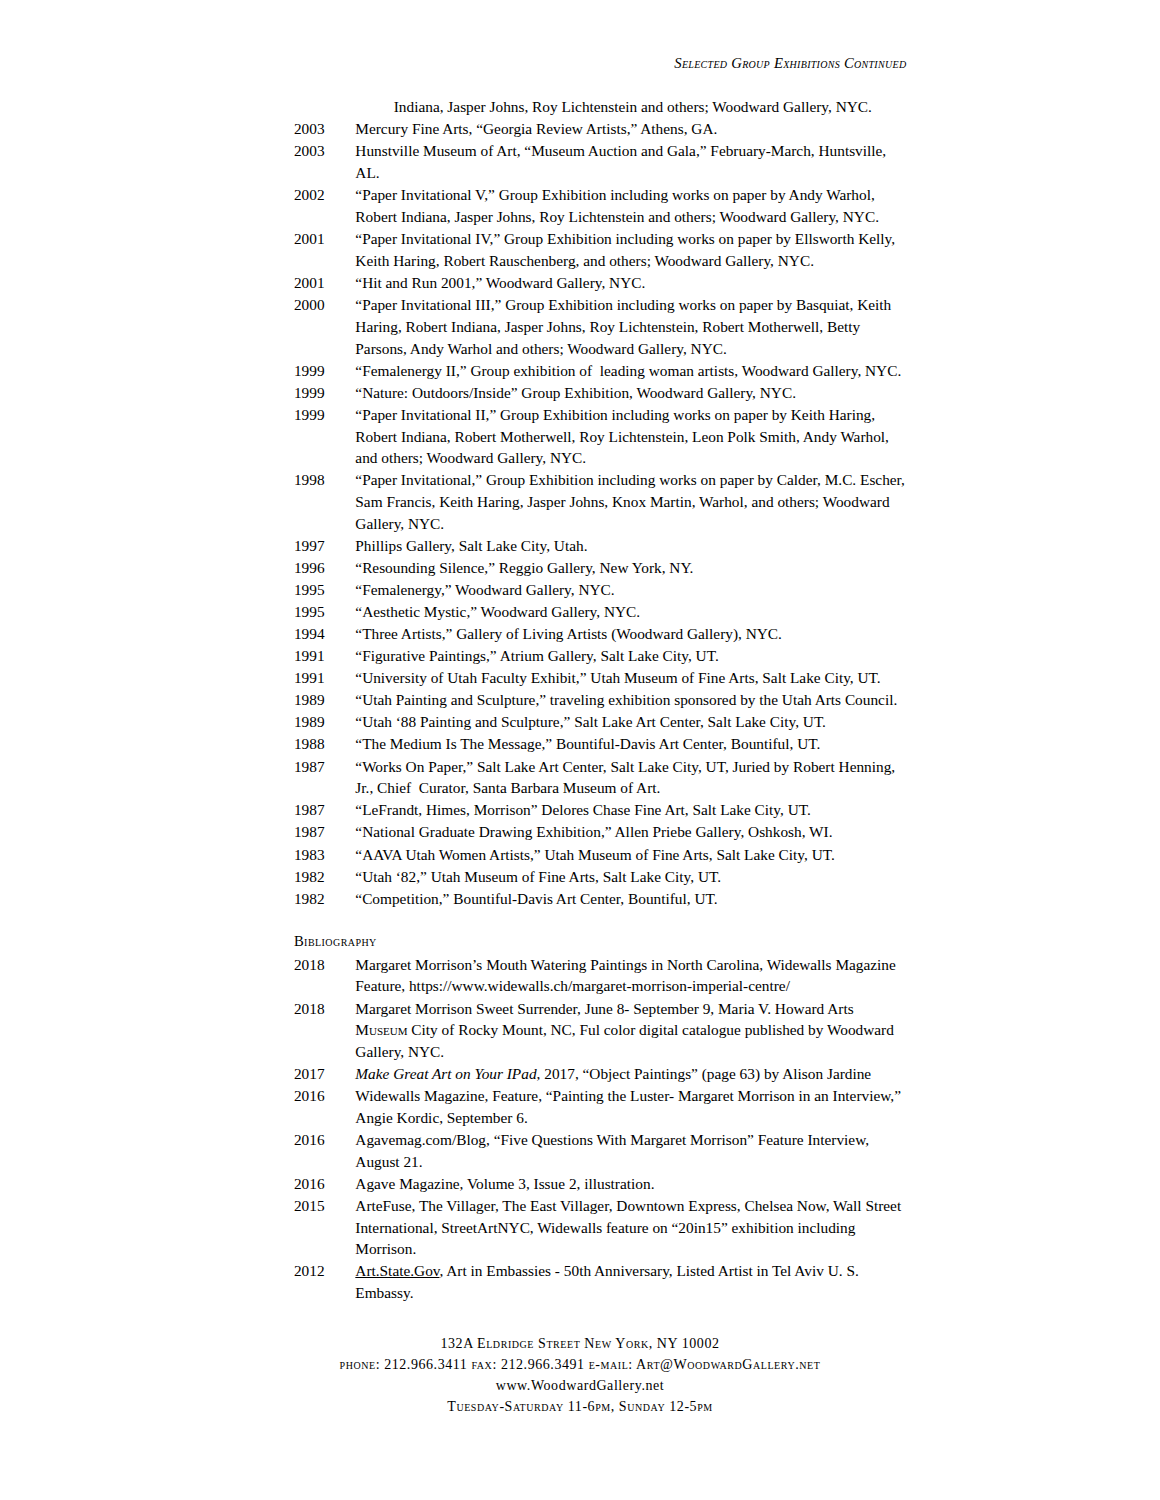Selected Group Exhibitions Continued
Indiana, Jasper Johns, Roy Lichtenstein and others; Woodward Gallery, NYC.
2003
Mercury Fine Arts, “Georgia Review Artists,” Athens, GA.
2003
Hunstville Museum of Art, “Museum Auction and Gala,” February-March, Huntsville, AL.
2002
“Paper Invitational V,” Group Exhibition including works on paper by Andy Warhol, Robert Indiana, Jasper Johns, Roy Lichtenstein and others; Woodward Gallery, NYC.
2001
“Paper Invitational IV,” Group Exhibition including works on paper by Ellsworth Kelly, Keith Haring, Robert Rauschenberg, and others; Woodward Gallery, NYC.
2001
“Hit and Run 2001,” Woodward Gallery, NYC.
2000
“Paper Invitational III,” Group Exhibition including works on paper by Basquiat, Keith Haring, Robert Indiana, Jasper Johns, Roy Lichtenstein, Robert Motherwell, Betty Parsons, Andy Warhol and others; Woodward Gallery, NYC.
1999
“Femalenergy II,” Group exhibition of leading woman artists, Woodward Gallery, NYC.
1999
“Nature: Outdoors/Inside” Group Exhibition, Woodward Gallery, NYC.
1999
“Paper Invitational II,” Group Exhibition including works on paper by Keith Haring, Robert Indiana, Robert Motherwell, Roy Lichtenstein, Leon Polk Smith, Andy Warhol, and others; Woodward Gallery, NYC.
1998
“Paper Invitational,” Group Exhibition including works on paper by Calder, M.C. Escher, Sam Francis, Keith Haring, Jasper Johns, Knox Martin, Warhol, and others; Woodward Gallery, NYC.
1997
Phillips Gallery, Salt Lake City, Utah.
1996
“Resounding Silence,” Reggio Gallery, New York, NY.
1995
“Femalenergy,” Woodward Gallery, NYC.
1995
“Aesthetic Mystic,” Woodward Gallery, NYC.
1994
“Three Artists,” Gallery of Living Artists (Woodward Gallery), NYC.
1991
“Figurative Paintings,” Atrium Gallery, Salt Lake City, UT.
1991
“University of Utah Faculty Exhibit,” Utah Museum of Fine Arts, Salt Lake City, UT.
1989
“Utah Painting and Sculpture,” traveling exhibition sponsored by the Utah Arts Council.
1989
“Utah ‘88 Painting and Sculpture,” Salt Lake Art Center, Salt Lake City, UT.
1988
“The Medium Is The Message,” Bountiful-Davis Art Center, Bountiful, UT.
1987
“Works On Paper,” Salt Lake Art Center, Salt Lake City, UT, Juried by Robert Henning, Jr., Chief Curator, Santa Barbara Museum of Art.
1987
“LeFrandt, Himes, Morrison” Delores Chase Fine Art, Salt Lake City, UT.
1987
“National Graduate Drawing Exhibition,” Allen Priebe Gallery, Oshkosh, WI.
1983
“AAVA Utah Women Artists,” Utah Museum of Fine Arts, Salt Lake City, UT.
1982
“Utah ‘82,” Utah Museum of Fine Arts, Salt Lake City, UT.
1982
“Competition,” Bountiful-Davis Art Center, Bountiful, UT.
Bibliography
2018
Margaret Morrison’s Mouth Watering Paintings in North Carolina, Widewalls Magazine Feature, https://www.widewalls.ch/margaret-morrison-imperial-centre/
2018
Margaret Morrison Sweet Surrender, June 8- September 9, Maria V. Howard Arts Museum City of Rocky Mount, NC, Ful color digital catalogue published by Woodward Gallery, NYC.
2017
Make Great Art on Your IPad, 2017, “Object Paintings” (page 63) by Alison Jardine
2016
Widewalls Magazine, Feature, “Painting the Luster- Margaret Morrison in an Interview,” Angie Kordic, September 6.
2016
Agavemag.com/Blog, “Five Questions With Margaret Morrison” Feature Interview, August 21.
2016
Agave Magazine, Volume 3, Issue 2, illustration.
2015
ArteFuse, The Villager, The East Villager, Downtown Express, Chelsea Now, Wall Street International, StreetArtNYC, Widewalls feature on “20in15” exhibition including Morrison.
2012
Art.State.Gov, Art in Embassies - 50th Anniversary, Listed Artist in Tel Aviv U. S. Embassy.
132A Eldridge Street New York, NY 10002
phone: 212.966.3411 fax: 212.966.3491 e-mail: Art@WoodwardGallery.net
www.WoodwardGallery.net
Tuesday-Saturday 11-6pm, Sunday 12-5pm